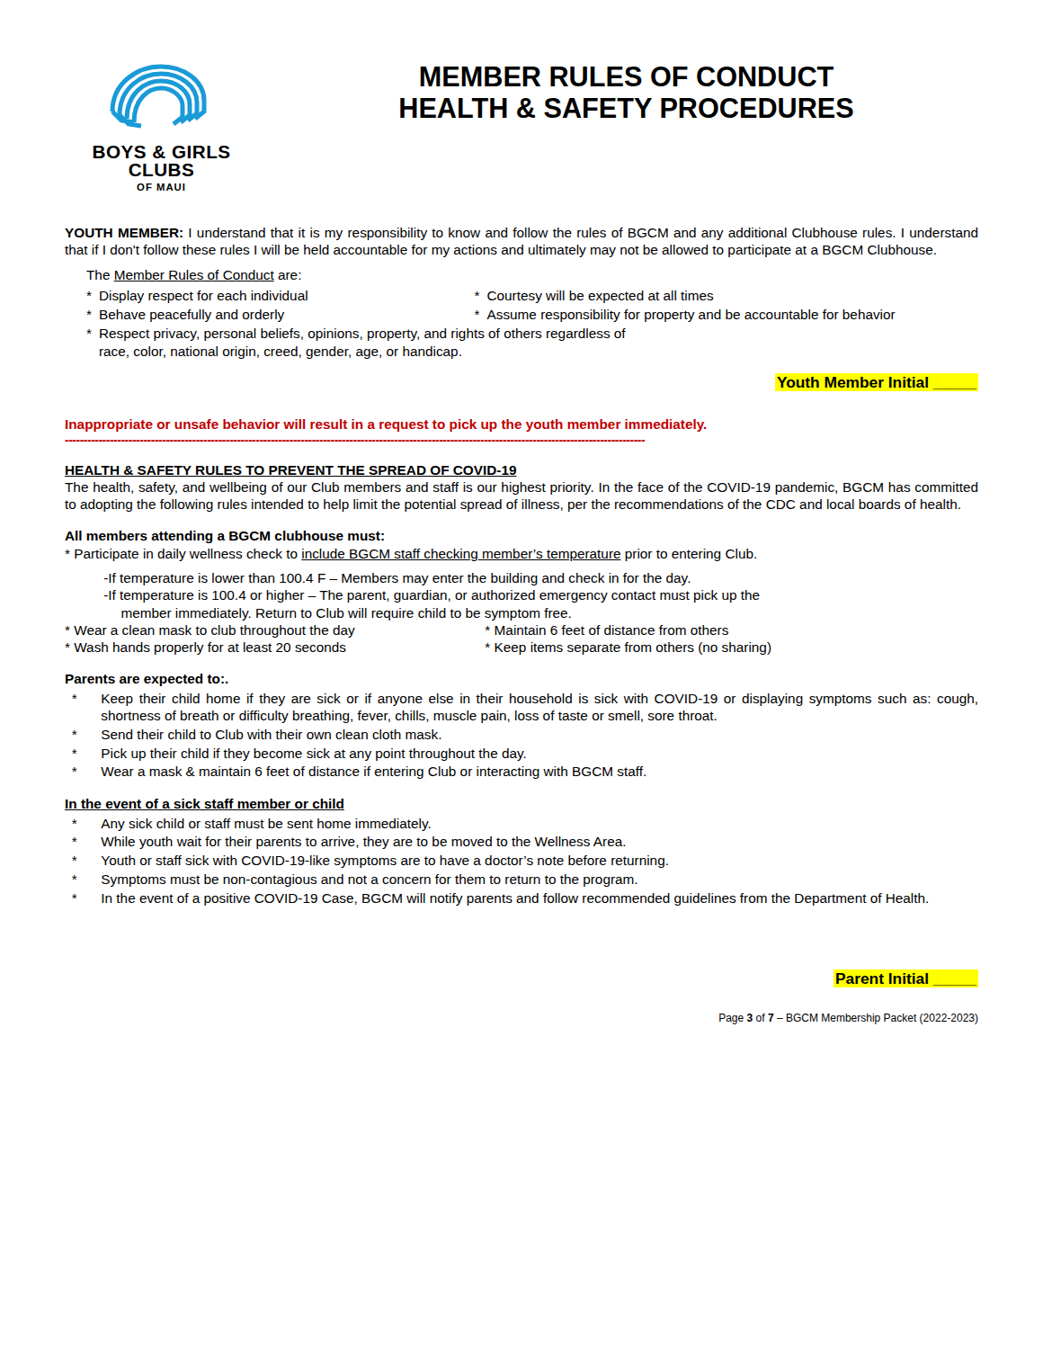BOYS & GIRLS CLUBS
OF MAUI
MEMBER RULES OF CONDUCT
HEALTH & SAFETY PROCEDURES
YOUTH MEMBER: I understand that it is my responsibility to know and follow the rules of BGCM and any additional Clubhouse rules. I understand that if I don't follow these rules I will be held accountable for my actions and ultimately may not be allowed to participate at a BGCM Clubhouse.
The Member Rules of Conduct are:
| * Display respect for each individual | * Courtesy will be expected at all times |
| * Behave peacefully and orderly | * Assume responsibility for property and be accountable for behavior |
| * Respect privacy, personal beliefs, opinions, property, and rights of others regardless of race, color, national origin, creed, gender, age, or handicap. |
Youth Member Initial _____
Inappropriate or unsafe behavior will result in a request to pick up the youth member immediately.
-----------------------------------------------------------------------------------------------------------------------------------------------------------
HEALTH & SAFETY RULES TO PREVENT THE SPREAD OF COVID-19
The health, safety, and wellbeing of our Club members and staff is our highest priority. In the face of the COVID-19 pandemic, BGCM has committed to adopting the following rules intended to help limit the potential spread of illness, per the recommendations of the CDC and local boards of health.
All members attending a BGCM clubhouse must:
* Participate in daily wellness check to include BGCM staff checking member’s temperature prior to entering Club.
-If temperature is lower than 100.4 F – Members may enter the building and check in for the day.
-If temperature is 100.4 or higher – The parent, guardian, or authorized emergency contact must pick up the
member immediately. Return to Club will require child to be symptom free.
| * Wear a clean mask to club throughout the day | * Maintain 6 feet of distance from others |
| * Wash hands properly for at least 20 seconds | * Keep items separate from others (no sharing) |
Parents are expected to:.
Keep their child home if they are sick or if anyone else in their household is sick with COVID-19 or displaying symptoms such as: cough, shortness of breath or difficulty breathing, fever, chills, muscle pain, loss of taste or smell, sore throat.
Send their child to Club with their own clean cloth mask.
Pick up their child if they become sick at any point throughout the day.
Wear a mask & maintain 6 feet of distance if entering Club or interacting with BGCM staff.
In the event of a sick staff member or child
Any sick child or staff must be sent home immediately.
While youth wait for their parents to arrive, they are to be moved to the Wellness Area.
Youth or staff sick with COVID-19-like symptoms are to have a doctor’s note before returning.
Symptoms must be non-contagious and not a concern for them to return to the program.
In the event of a positive COVID-19 Case, BGCM will notify parents and follow recommended guidelines from the Department of Health.
Parent Initial _____
Page 3 of 7 – BGCM Membership Packet (2022-2023)